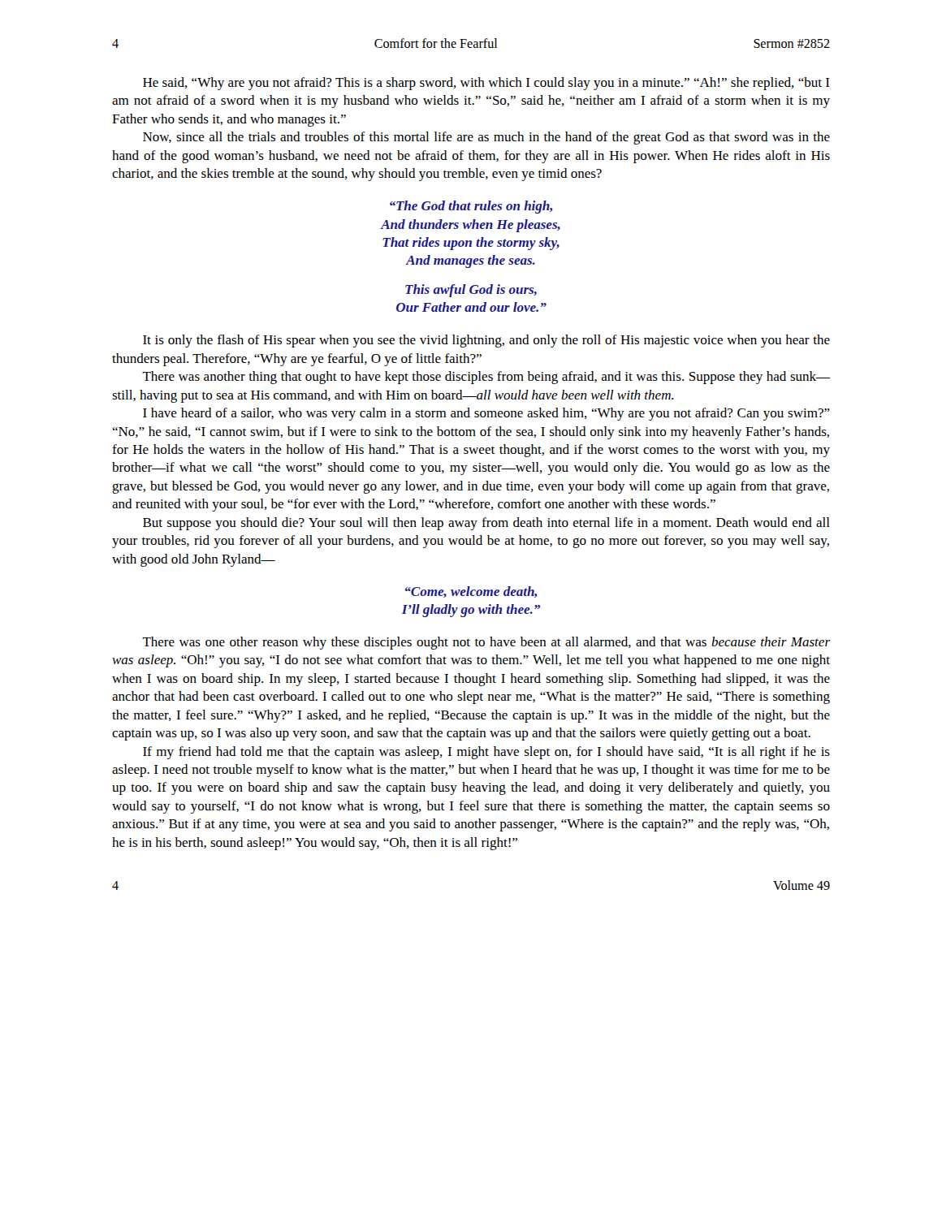4 Comfort for the Fearful Sermon #2852
He said, “Why are you not afraid? This is a sharp sword, with which I could slay you in a minute.” “Ah!” she replied, “but I am not afraid of a sword when it is my husband who wields it.” “So,” said he, “neither am I afraid of a storm when it is my Father who sends it, and who manages it.”
Now, since all the trials and troubles of this mortal life are as much in the hand of the great God as that sword was in the hand of the good woman’s husband, we need not be afraid of them, for they are all in His power. When He rides aloft in His chariot, and the skies tremble at the sound, why should you tremble, even ye timid ones?
“The God that rules on high,
And thunders when He pleases,
That rides upon the stormy sky,
And manages the seas.
This awful God is ours,
Our Father and our love.”
It is only the flash of His spear when you see the vivid lightning, and only the roll of His majestic voice when you hear the thunders peal. Therefore, “Why are ye fearful, O ye of little faith?”
There was another thing that ought to have kept those disciples from being afraid, and it was this. Suppose they had sunk—still, having put to sea at His command, and with Him on board—all would have been well with them.
I have heard of a sailor, who was very calm in a storm and someone asked him, “Why are you not afraid? Can you swim?” “No,” he said, “I cannot swim, but if I were to sink to the bottom of the sea, I should only sink into my heavenly Father’s hands, for He holds the waters in the hollow of His hand.” That is a sweet thought, and if the worst comes to the worst with you, my brother—if what we call “the worst” should come to you, my sister—well, you would only die. You would go as low as the grave, but blessed be God, you would never go any lower, and in due time, even your body will come up again from that grave, and reunited with your soul, be “for ever with the Lord,” “wherefore, comfort one another with these words.”
But suppose you should die? Your soul will then leap away from death into eternal life in a moment. Death would end all your troubles, rid you forever of all your burdens, and you would be at home, to go no more out forever, so you may well say, with good old John Ryland—
“Come, welcome death,
I’ll gladly go with thee.”
There was one other reason why these disciples ought not to have been at all alarmed, and that was because their Master was asleep. “Oh!” you say, “I do not see what comfort that was to them.” Well, let me tell you what happened to me one night when I was on board ship. In my sleep, I started because I thought I heard something slip. Something had slipped, it was the anchor that had been cast overboard. I called out to one who slept near me, “What is the matter?” He said, “There is something the matter, I feel sure.” “Why?” I asked, and he replied, “Because the captain is up.” It was in the middle of the night, but the captain was up, so I was also up very soon, and saw that the captain was up and that the sailors were quietly getting out a boat.
If my friend had told me that the captain was asleep, I might have slept on, for I should have said, “It is all right if he is asleep. I need not trouble myself to know what is the matter,” but when I heard that he was up, I thought it was time for me to be up too. If you were on board ship and saw the captain busy heaving the lead, and doing it very deliberately and quietly, you would say to yourself, “I do not know what is wrong, but I feel sure that there is something the matter, the captain seems so anxious.” But if at any time, you were at sea and you said to another passenger, “Where is the captain?” and the reply was, “Oh, he is in his berth, sound asleep!” You would say, “Oh, then it is all right!”
4 Volume 49